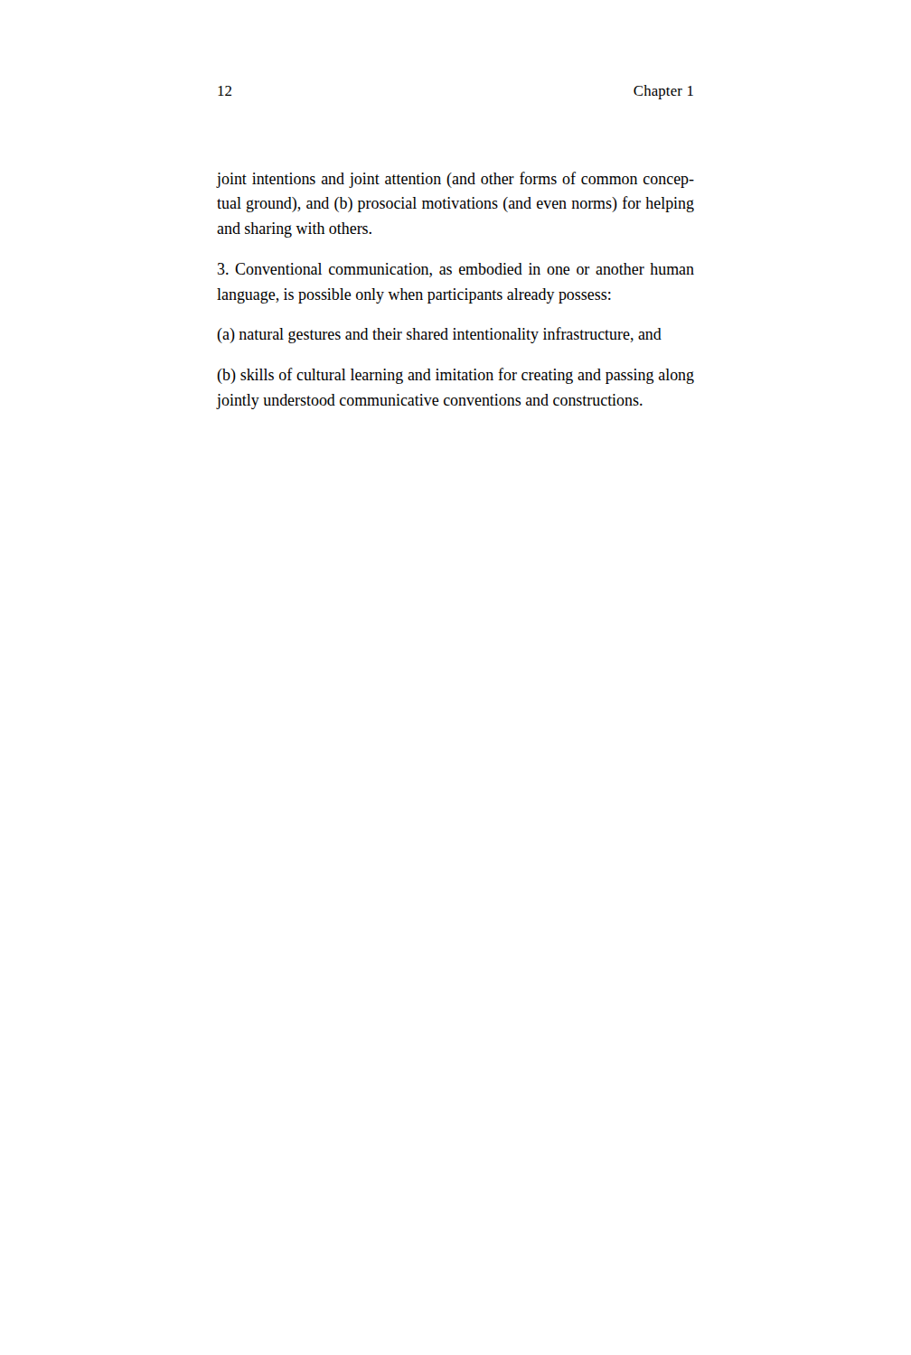12 Chapter 1
joint intentions and joint attention (and other forms of common conceptual ground), and (b) prosocial motivations (and even norms) for helping and sharing with others.
3. Conventional communication, as embodied in one or another human language, is possible only when participants already possess:
(a) natural gestures and their shared intentionality infrastructure, and
(b) skills of cultural learning and imitation for creating and passing along jointly understood communicative conventions and constructions.